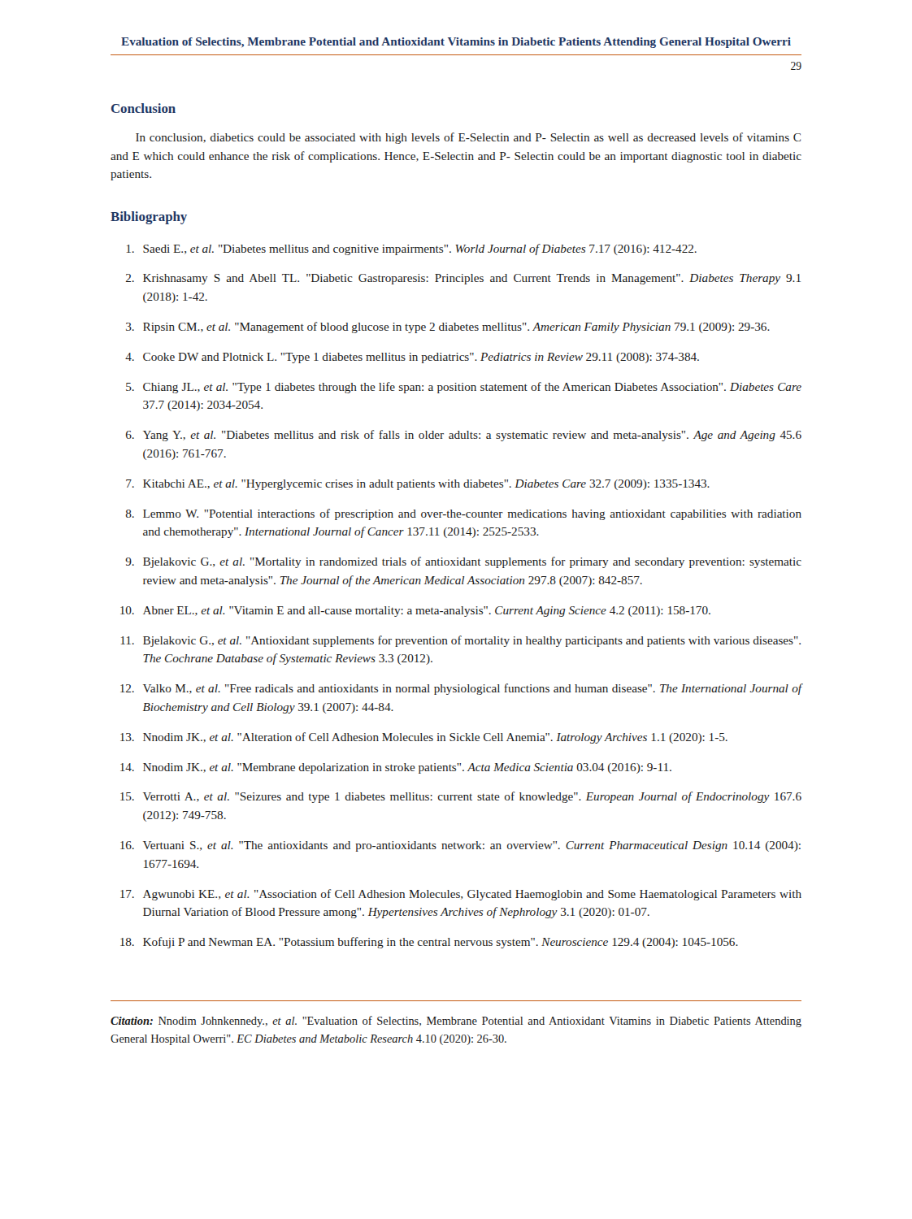Evaluation of Selectins, Membrane Potential and Antioxidant Vitamins in Diabetic Patients Attending General Hospital Owerri
29
Conclusion
In conclusion, diabetics could be associated with high levels of E-Selectin and P- Selectin as well as decreased levels of vitamins C and E which could enhance the risk of complications. Hence, E-Selectin and P- Selectin could be an important diagnostic tool in diabetic patients.
Bibliography
Saedi E., et al. "Diabetes mellitus and cognitive impairments". World Journal of Diabetes 7.17 (2016): 412-422.
Krishnasamy S and Abell TL. "Diabetic Gastroparesis: Principles and Current Trends in Management". Diabetes Therapy 9.1 (2018): 1-42.
Ripsin CM., et al. "Management of blood glucose in type 2 diabetes mellitus". American Family Physician 79.1 (2009): 29-36.
Cooke DW and Plotnick L. "Type 1 diabetes mellitus in pediatrics". Pediatrics in Review 29.11 (2008): 374-384.
Chiang JL., et al. "Type 1 diabetes through the life span: a position statement of the American Diabetes Association". Diabetes Care 37.7 (2014): 2034-2054.
Yang Y., et al. "Diabetes mellitus and risk of falls in older adults: a systematic review and meta-analysis". Age and Ageing 45.6 (2016): 761-767.
Kitabchi AE., et al. "Hyperglycemic crises in adult patients with diabetes". Diabetes Care 32.7 (2009): 1335-1343.
Lemmo W. "Potential interactions of prescription and over-the-counter medications having antioxidant capabilities with radiation and chemotherapy". International Journal of Cancer 137.11 (2014): 2525-2533.
Bjelakovic G., et al. "Mortality in randomized trials of antioxidant supplements for primary and secondary prevention: systematic review and meta-analysis". The Journal of the American Medical Association 297.8 (2007): 842-857.
Abner EL., et al. "Vitamin E and all-cause mortality: a meta-analysis". Current Aging Science 4.2 (2011): 158-170.
Bjelakovic G., et al. "Antioxidant supplements for prevention of mortality in healthy participants and patients with various diseases". The Cochrane Database of Systematic Reviews 3.3 (2012).
Valko M., et al. "Free radicals and antioxidants in normal physiological functions and human disease". The International Journal of Biochemistry and Cell Biology 39.1 (2007): 44-84.
Nnodim JK., et al. "Alteration of Cell Adhesion Molecules in Sickle Cell Anemia". Iatrology Archives 1.1 (2020): 1-5.
Nnodim JK., et al. "Membrane depolarization in stroke patients". Acta Medica Scientia 03.04 (2016): 9-11.
Verrotti A., et al. "Seizures and type 1 diabetes mellitus: current state of knowledge". European Journal of Endocrinology 167.6 (2012): 749-758.
Vertuani S., et al. "The antioxidants and pro-antioxidants network: an overview". Current Pharmaceutical Design 10.14 (2004): 1677-1694.
Agwunobi KE., et al. "Association of Cell Adhesion Molecules, Glycated Haemoglobin and Some Haematological Parameters with Diurnal Variation of Blood Pressure among". Hypertensives Archives of Nephrology 3.1 (2020): 01-07.
Kofuji P and Newman EA. "Potassium buffering in the central nervous system". Neuroscience 129.4 (2004): 1045-1056.
Citation: Nnodim Johnkennedy., et al. "Evaluation of Selectins, Membrane Potential and Antioxidant Vitamins in Diabetic Patients Attending General Hospital Owerri". EC Diabetes and Metabolic Research 4.10 (2020): 26-30.